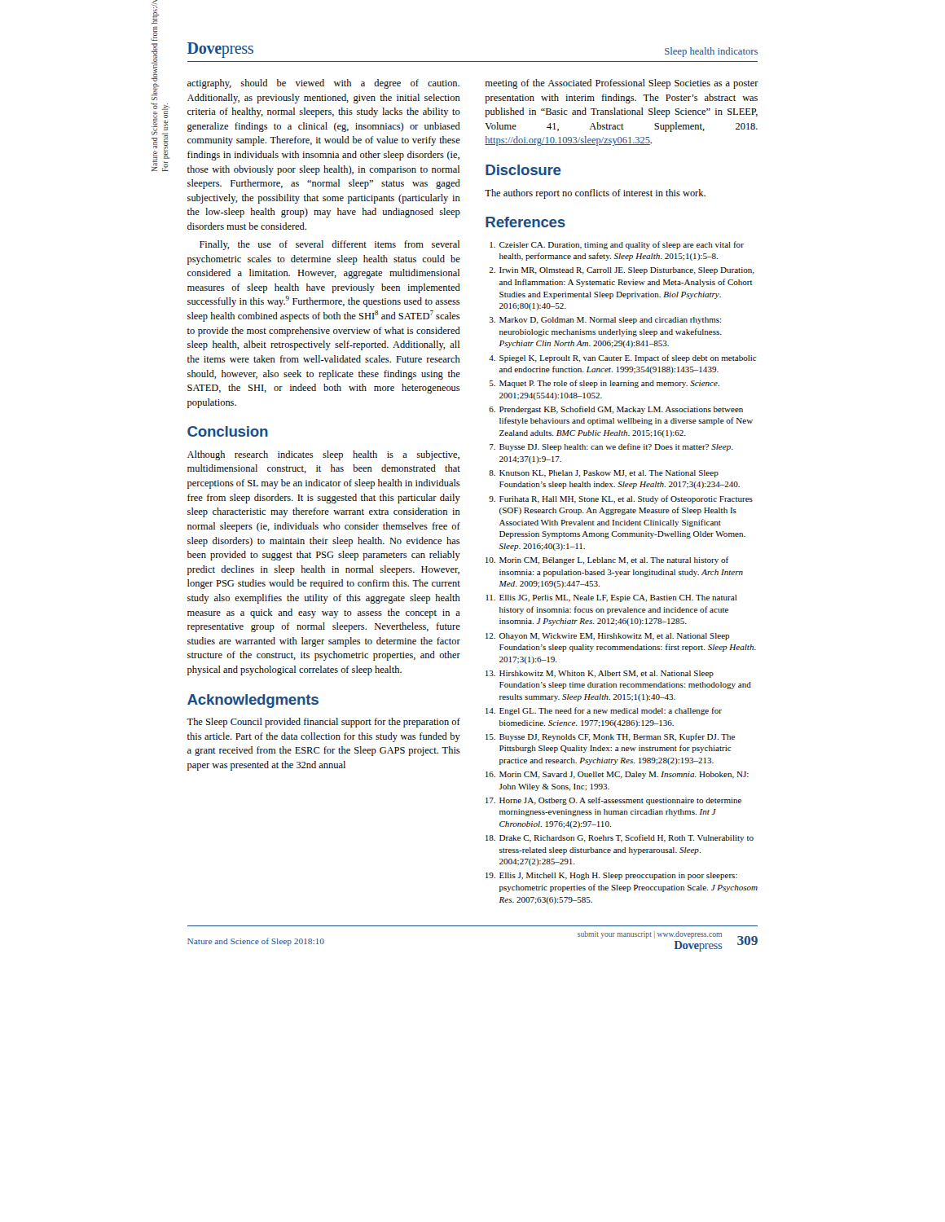Nature and Science of Sleep downloaded from https://www.dovepress.com/ by 152.105.244.205 on 22-Jan-2020
For personal use only.
Dovepress
Sleep health indicators
actigraphy, should be viewed with a degree of caution. Additionally, as previously mentioned, given the initial selection criteria of healthy, normal sleepers, this study lacks the ability to generalize findings to a clinical (eg, insomniacs) or unbiased community sample. Therefore, it would be of value to verify these findings in individuals with insomnia and other sleep disorders (ie, those with obviously poor sleep health), in comparison to normal sleepers. Furthermore, as “normal sleep” status was gaged subjectively, the possibility that some participants (particularly in the low-sleep health group) may have had undiagnosed sleep disorders must be considered.
Finally, the use of several different items from several psychometric scales to determine sleep health status could be considered a limitation. However, aggregate multidimensional measures of sleep health have previously been implemented successfully in this way.9 Furthermore, the questions used to assess sleep health combined aspects of both the SHI8 and SATED7 scales to provide the most comprehensive overview of what is considered sleep health, albeit retrospectively self-reported. Additionally, all the items were taken from well-validated scales. Future research should, however, also seek to replicate these findings using the SATED, the SHI, or indeed both with more heterogeneous populations.
Conclusion
Although research indicates sleep health is a subjective, multidimensional construct, it has been demonstrated that perceptions of SL may be an indicator of sleep health in individuals free from sleep disorders. It is suggested that this particular daily sleep characteristic may therefore warrant extra consideration in normal sleepers (ie, individuals who consider themselves free of sleep disorders) to maintain their sleep health. No evidence has been provided to suggest that PSG sleep parameters can reliably predict declines in sleep health in normal sleepers. However, longer PSG studies would be required to confirm this. The current study also exemplifies the utility of this aggregate sleep health measure as a quick and easy way to assess the concept in a representative group of normal sleepers. Nevertheless, future studies are warranted with larger samples to determine the factor structure of the construct, its psychometric properties, and other physical and psychological correlates of sleep health.
Acknowledgments
The Sleep Council provided financial support for the preparation of this article. Part of the data collection for this study was funded by a grant received from the ESRC for the Sleep GAPS project. This paper was presented at the 32nd annual
meeting of the Associated Professional Sleep Societies as a poster presentation with interim findings. The Poster’s abstract was published in “Basic and Translational Sleep Science” in SLEEP, Volume 41, Abstract Supplement, 2018. https://doi.org/10.1093/sleep/zsy061.325.
Disclosure
The authors report no conflicts of interest in this work.
References
Czeisler CA. Duration, timing and quality of sleep are each vital for health, performance and safety. Sleep Health. 2015;1(1):5–8.
Irwin MR, Olmstead R, Carroll JE. Sleep Disturbance, Sleep Duration, and Inflammation: A Systematic Review and Meta-Analysis of Cohort Studies and Experimental Sleep Deprivation. Biol Psychiatry. 2016;80(1):40–52.
Markov D, Goldman M. Normal sleep and circadian rhythms: neurobiologic mechanisms underlying sleep and wakefulness. Psychiatr Clin North Am. 2006;29(4):841–853.
Spiegel K, Leproult R, van Cauter E. Impact of sleep debt on metabolic and endocrine function. Lancet. 1999;354(9188):1435–1439.
Maquet P. The role of sleep in learning and memory. Science. 2001;294(5544):1048–1052.
Prendergast KB, Schofield GM, Mackay LM. Associations between lifestyle behaviours and optimal wellbeing in a diverse sample of New Zealand adults. BMC Public Health. 2015;16(1):62.
Buysse DJ. Sleep health: can we define it? Does it matter? Sleep. 2014;37(1):9–17.
Knutson KL, Phelan J, Paskow MJ, et al. The National Sleep Foundation’s sleep health index. Sleep Health. 2017;3(4):234–240.
Furihata R, Hall MH, Stone KL, et al. Study of Osteoporotic Fractures (SOF) Research Group. An Aggregate Measure of Sleep Health Is Associated With Prevalent and Incident Clinically Significant Depression Symptoms Among Community-Dwelling Older Women. Sleep. 2016;40(3):1–11.
Morin CM, Bélanger L, Leblanc M, et al. The natural history of insomnia: a population-based 3-year longitudinal study. Arch Intern Med. 2009;169(5):447–453.
Ellis JG, Perlis ML, Neale LF, Espie CA, Bastien CH. The natural history of insomnia: focus on prevalence and incidence of acute insomnia. J Psychiatr Res. 2012;46(10):1278–1285.
Ohayon M, Wickwire EM, Hirshkowitz M, et al. National Sleep Foundation’s sleep quality recommendations: first report. Sleep Health. 2017;3(1):6–19.
Hirshkowitz M, Whiton K, Albert SM, et al. National Sleep Foundation’s sleep time duration recommendations: methodology and results summary. Sleep Health. 2015;1(1):40–43.
Engel GL. The need for a new medical model: a challenge for biomedicine. Science. 1977;196(4286):129–136.
Buysse DJ, Reynolds CF, Monk TH, Berman SR, Kupfer DJ. The Pittsburgh Sleep Quality Index: a new instrument for psychiatric practice and research. Psychiatry Res. 1989;28(2):193–213.
Morin CM, Savard J, Ouellet MC, Daley M. Insomnia. Hoboken, NJ: John Wiley & Sons, Inc; 1993.
Horne JA, Ostberg O. A self-assessment questionnaire to determine morningness-eveningness in human circadian rhythms. Int J Chronobiol. 1976;4(2):97–110.
Drake C, Richardson G, Roehrs T, Scofield H, Roth T. Vulnerability to stress-related sleep disturbance and hyperarousal. Sleep. 2004;27(2):285–291.
Ellis J, Mitchell K, Hogh H. Sleep preoccupation in poor sleepers: psychometric properties of the Sleep Preoccupation Scale. J Psychosom Res. 2007;63(6):579–585.
Nature and Science of Sleep 2018:10
submit your manuscript | www.dovepress.com
Dovepress
309